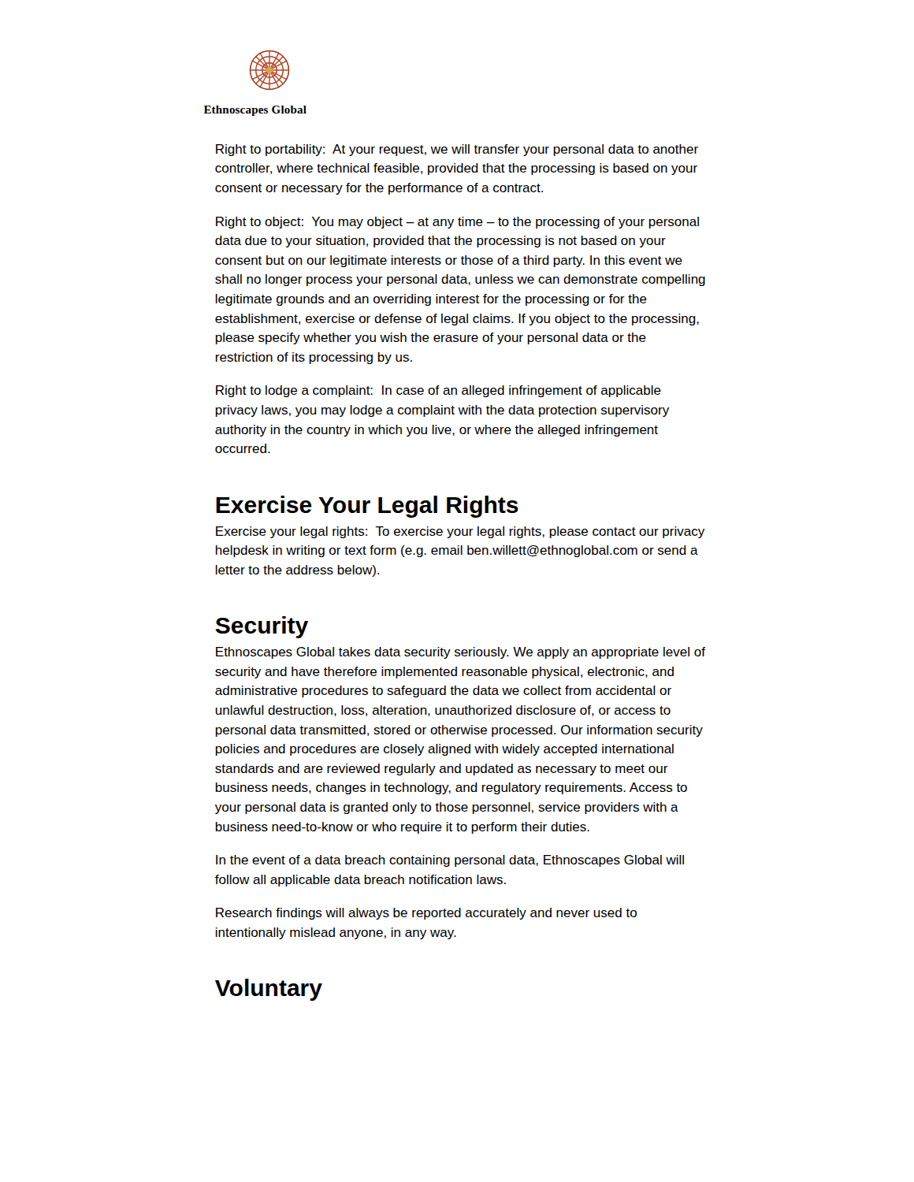Ethnoscapes Global
Right to portability: At your request, we will transfer your personal data to another controller, where technical feasible, provided that the processing is based on your consent or necessary for the performance of a contract.
Right to object: You may object – at any time – to the processing of your personal data due to your situation, provided that the processing is not based on your consent but on our legitimate interests or those of a third party. In this event we shall no longer process your personal data, unless we can demonstrate compelling legitimate grounds and an overriding interest for the processing or for the establishment, exercise or defense of legal claims. If you object to the processing, please specify whether you wish the erasure of your personal data or the restriction of its processing by us.
Right to lodge a complaint: In case of an alleged infringement of applicable privacy laws, you may lodge a complaint with the data protection supervisory authority in the country in which you live, or where the alleged infringement occurred.
Exercise Your Legal Rights
Exercise your legal rights: To exercise your legal rights, please contact our privacy helpdesk in writing or text form (e.g. email ben.willett@ethnoglobal.com or send a letter to the address below).
Security
Ethnoscapes Global takes data security seriously. We apply an appropriate level of security and have therefore implemented reasonable physical, electronic, and administrative procedures to safeguard the data we collect from accidental or unlawful destruction, loss, alteration, unauthorized disclosure of, or access to personal data transmitted, stored or otherwise processed. Our information security policies and procedures are closely aligned with widely accepted international standards and are reviewed regularly and updated as necessary to meet our business needs, changes in technology, and regulatory requirements. Access to your personal data is granted only to those personnel, service providers with a business need-to-know or who require it to perform their duties.
In the event of a data breach containing personal data, Ethnoscapes Global will follow all applicable data breach notification laws.
Research findings will always be reported accurately and never used to intentionally mislead anyone, in any way.
Voluntary